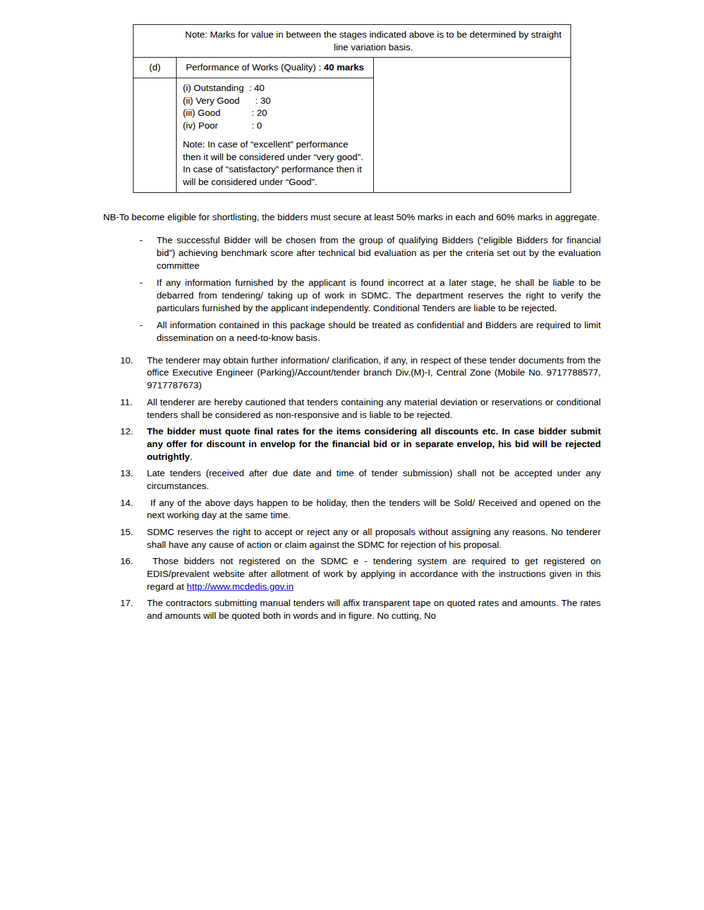| | Note: Marks for value in between the stages indicated above is to be determined by straight line variation basis. |
| (d) | Performance of Works (Quality) : 40 marks | |
| | (i) Outstanding : 40 (ii) Very Good : 30 (iii) Good : 20 (iv) Poor : 0 Note: In case of “excellent” performance then it will be considered under “very good”. In case of “satisfactory” performance then it will be considered under “Good”. |
NB-To become eligible for shortlisting, the bidders must secure at least 50% marks in each and 60% marks in aggregate.
The successful Bidder will be chosen from the group of qualifying Bidders (“eligible Bidders for financial bid”) achieving benchmark score after technical bid evaluation as per the criteria set out by the evaluation committee
If any information furnished by the applicant is found incorrect at a later stage, he shall be liable to be debarred from tendering/ taking up of work in SDMC. The department reserves the right to verify the particulars furnished by the applicant independently. Conditional Tenders are liable to be rejected.
All information contained in this package should be treated as confidential and Bidders are required to limit dissemination on a need-to-know basis.
The tenderer may obtain further information/ clarification, if any, in respect of these tender documents from the office Executive Engineer (Parking)/Account/tender branch Div.(M)-I, Central Zone (Mobile No. 9717788577, 9717787673)
All tenderer are hereby cautioned that tenders containing any material deviation or reservations or conditional tenders shall be considered as non-responsive and is liable to be rejected.
The bidder must quote final rates for the items considering all discounts etc. In case bidder submit any offer for discount in envelop for the financial bid or in separate envelop, his bid will be rejected outrightly.
Late tenders (received after due date and time of tender submission) shall not be accepted under any circumstances.
If any of the above days happen to be holiday, then the tenders will be Sold/ Received and opened on the next working day at the same time.
SDMC reserves the right to accept or reject any or all proposals without assigning any reasons. No tenderer shall have any cause of action or claim against the SDMC for rejection of his proposal.
Those bidders not registered on the SDMC e - tendering system are required to get registered on EDIS/prevalent website after allotment of work by applying in accordance with the instructions given in this regard at http://www.mcdedis.gov.in
The contractors submitting manual tenders will affix transparent tape on quoted rates and amounts. The rates and amounts will be quoted both in words and in figure. No cutting, No